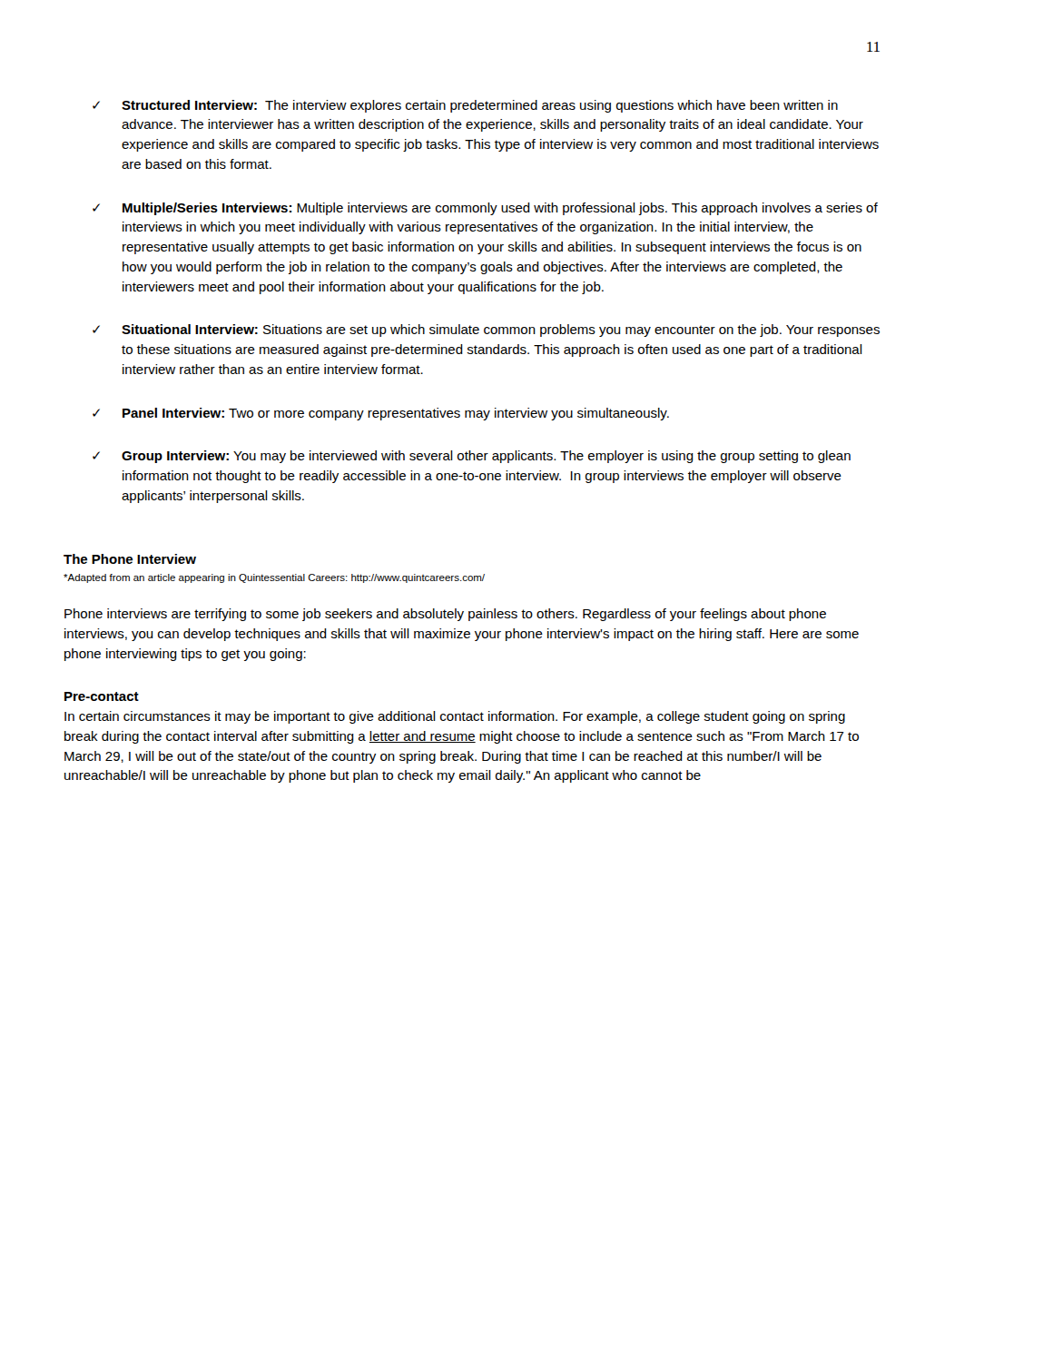11
Structured Interview: The interview explores certain predetermined areas using questions which have been written in advance. The interviewer has a written description of the experience, skills and personality traits of an ideal candidate. Your experience and skills are compared to specific job tasks. This type of interview is very common and most traditional interviews are based on this format.
Multiple/Series Interviews: Multiple interviews are commonly used with professional jobs. This approach involves a series of interviews in which you meet individually with various representatives of the organization. In the initial interview, the representative usually attempts to get basic information on your skills and abilities. In subsequent interviews the focus is on how you would perform the job in relation to the company’s goals and objectives. After the interviews are completed, the interviewers meet and pool their information about your qualifications for the job.
Situational Interview: Situations are set up which simulate common problems you may encounter on the job. Your responses to these situations are measured against pre-determined standards. This approach is often used as one part of a traditional interview rather than as an entire interview format.
Panel Interview: Two or more company representatives may interview you simultaneously.
Group Interview: You may be interviewed with several other applicants. The employer is using the group setting to glean information not thought to be readily accessible in a one-to-one interview. In group interviews the employer will observe applicants’ interpersonal skills.
The Phone Interview
*Adapted from an article appearing in Quintessential Careers: http://www.quintcareers.com/
Phone interviews are terrifying to some job seekers and absolutely painless to others. Regardless of your feelings about phone interviews, you can develop techniques and skills that will maximize your phone interview's impact on the hiring staff. Here are some phone interviewing tips to get you going:
Pre-contact
In certain circumstances it may be important to give additional contact information. For example, a college student going on spring break during the contact interval after submitting a letter and resume might choose to include a sentence such as "From March 17 to March 29, I will be out of the state/out of the country on spring break. During that time I can be reached at this number/I will be unreachable/I will be unreachable by phone but plan to check my email daily." An applicant who cannot be